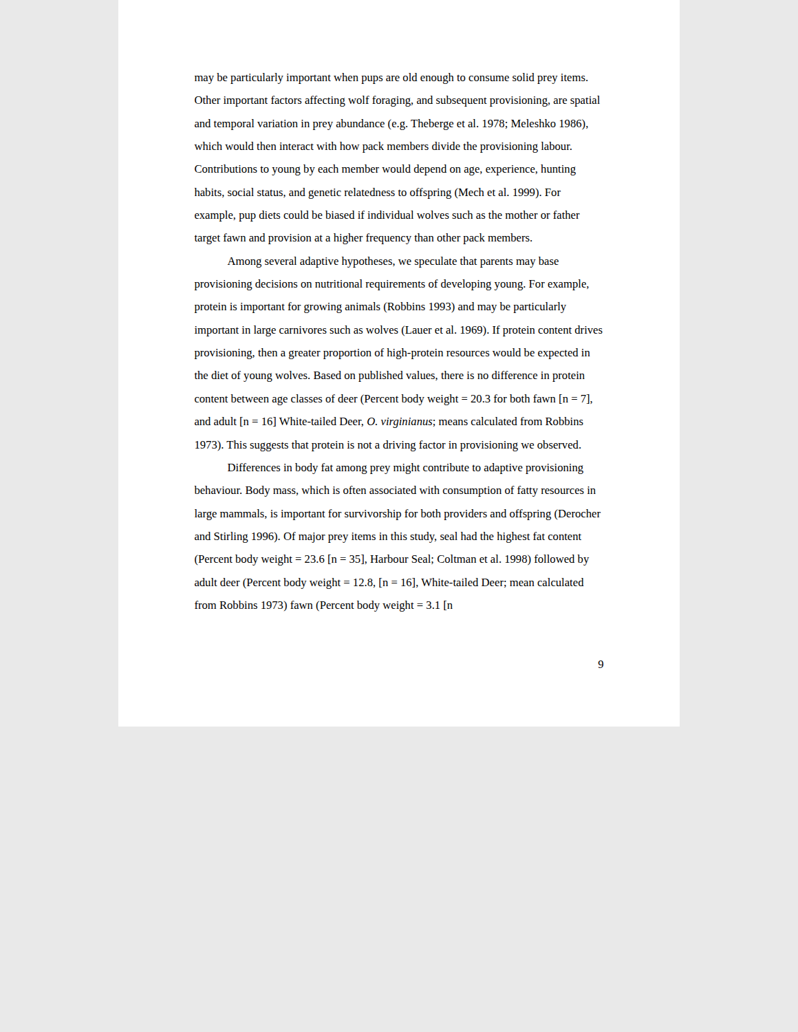may be particularly important when pups are old enough to consume solid prey items. Other important factors affecting wolf foraging, and subsequent provisioning, are spatial and temporal variation in prey abundance (e.g. Theberge et al. 1978; Meleshko 1986), which would then interact with how pack members divide the provisioning labour. Contributions to young by each member would depend on age, experience, hunting habits, social status, and genetic relatedness to offspring (Mech et al. 1999). For example, pup diets could be biased if individual wolves such as the mother or father target fawn and provision at a higher frequency than other pack members.
Among several adaptive hypotheses, we speculate that parents may base provisioning decisions on nutritional requirements of developing young. For example, protein is important for growing animals (Robbins 1993) and may be particularly important in large carnivores such as wolves (Lauer et al. 1969). If protein content drives provisioning, then a greater proportion of high-protein resources would be expected in the diet of young wolves. Based on published values, there is no difference in protein content between age classes of deer (Percent body weight = 20.3 for both fawn [n = 7], and adult [n = 16] White-tailed Deer, O. virginianus; means calculated from Robbins 1973). This suggests that protein is not a driving factor in provisioning we observed.
Differences in body fat among prey might contribute to adaptive provisioning behaviour. Body mass, which is often associated with consumption of fatty resources in large mammals, is important for survivorship for both providers and offspring (Derocher and Stirling 1996). Of major prey items in this study, seal had the highest fat content (Percent body weight = 23.6 [n = 35], Harbour Seal; Coltman et al. 1998) followed by adult deer (Percent body weight = 12.8, [n = 16], White-tailed Deer; mean calculated from Robbins 1973) fawn (Percent body weight = 3.1 [n
9